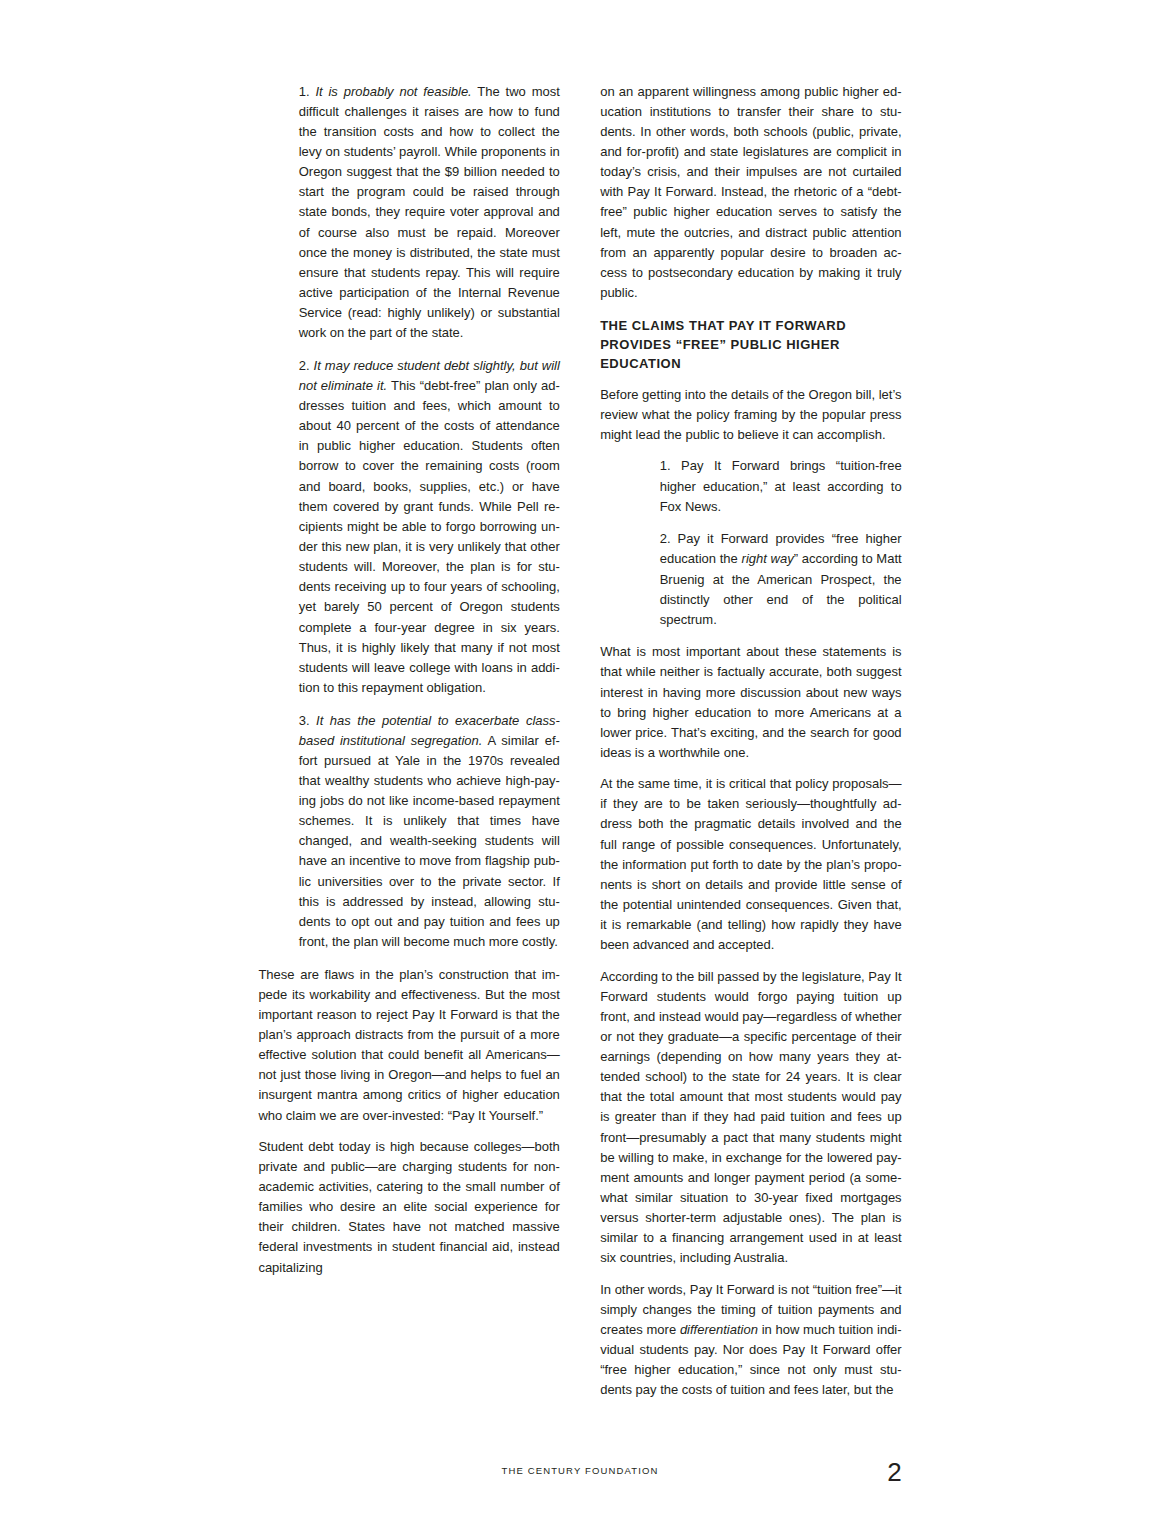1. It is probably not feasible. The two most difficult challenges it raises are how to fund the transition costs and how to collect the levy on students’ payroll. While proponents in Oregon suggest that the $9 billion needed to start the program could be raised through state bonds, they require voter approval and of course also must be repaid. Moreover once the money is distributed, the state must ensure that students repay. This will require active participation of the Internal Revenue Service (read: highly unlikely) or substantial work on the part of the state.
2. It may reduce student debt slightly, but will not eliminate it. This “debt-free” plan only addresses tuition and fees, which amount to about 40 percent of the costs of attendance in public higher education. Students often borrow to cover the remaining costs (room and board, books, supplies, etc.) or have them covered by grant funds. While Pell recipients might be able to forgo borrowing under this new plan, it is very unlikely that other students will. Moreover, the plan is for students receiving up to four years of schooling, yet barely 50 percent of Oregon students complete a four-year degree in six years. Thus, it is highly likely that many if not most students will leave college with loans in addition to this repayment obligation.
3. It has the potential to exacerbate class-based institutional segregation. A similar effort pursued at Yale in the 1970s revealed that wealthy students who achieve high-paying jobs do not like income-based repayment schemes. It is unlikely that times have changed, and wealth-seeking students will have an incentive to move from flagship public universities over to the private sector. If this is addressed by instead, allowing students to opt out and pay tuition and fees up front, the plan will become much more costly.
These are flaws in the plan’s construction that impede its workability and effectiveness. But the most important reason to reject Pay It Forward is that the plan’s approach distracts from the pursuit of a more effective solution that could benefit all Americans—not just those living in Oregon—and helps to fuel an insurgent mantra among critics of higher education who claim we are over-invested: “Pay It Yourself.”
Student debt today is high because colleges—both private and public—are charging students for non-academic activities, catering to the small number of families who desire an elite social experience for their children. States have not matched massive federal investments in student financial aid, instead capitalizing
on an apparent willingness among public higher education institutions to transfer their share to students. In other words, both schools (public, private, and for-profit) and state legislatures are complicit in today’s crisis, and their impulses are not curtailed with Pay It Forward. Instead, the rhetoric of a “debt-free” public higher education serves to satisfy the left, mute the outcries, and distract public attention from an apparently popular desire to broaden access to postsecondary education by making it truly public.
The claims that Pay It Forward provides “free” public higher education
Before getting into the details of the Oregon bill, let’s review what the policy framing by the popular press might lead the public to believe it can accomplish.
1. Pay It Forward brings “tuition-free higher education,” at least according to Fox News.
2. Pay it Forward provides “free higher education the right way” according to Matt Bruenig at the American Prospect, the distinctly other end of the political spectrum.
What is most important about these statements is that while neither is factually accurate, both suggest interest in having more discussion about new ways to bring higher education to more Americans at a lower price. That’s exciting, and the search for good ideas is a worthwhile one.
At the same time, it is critical that policy proposals—if they are to be taken seriously—thoughtfully address both the pragmatic details involved and the full range of possible consequences. Unfortunately, the information put forth to date by the plan’s proponents is short on details and provide little sense of the potential unintended consequences. Given that, it is remarkable (and telling) how rapidly they have been advanced and accepted.
According to the bill passed by the legislature, Pay It Forward students would forgo paying tuition up front, and instead would pay—regardless of whether or not they graduate—a specific percentage of their earnings (depending on how many years they attended school) to the state for 24 years. It is clear that the total amount that most students would pay is greater than if they had paid tuition and fees up front—presumably a pact that many students might be willing to make, in exchange for the lowered payment amounts and longer payment period (a somewhat similar situation to 30-year fixed mortgages versus shorter-term adjustable ones). The plan is similar to a financing arrangement used in at least six countries, including Australia.
In other words, Pay It Forward is not “tuition free”—it simply changes the timing of tuition payments and creates more differentiation in how much tuition individual students pay. Nor does Pay It Forward offer “free higher education,” since not only must students pay the costs of tuition and fees later, but the
The Century Foundation 2